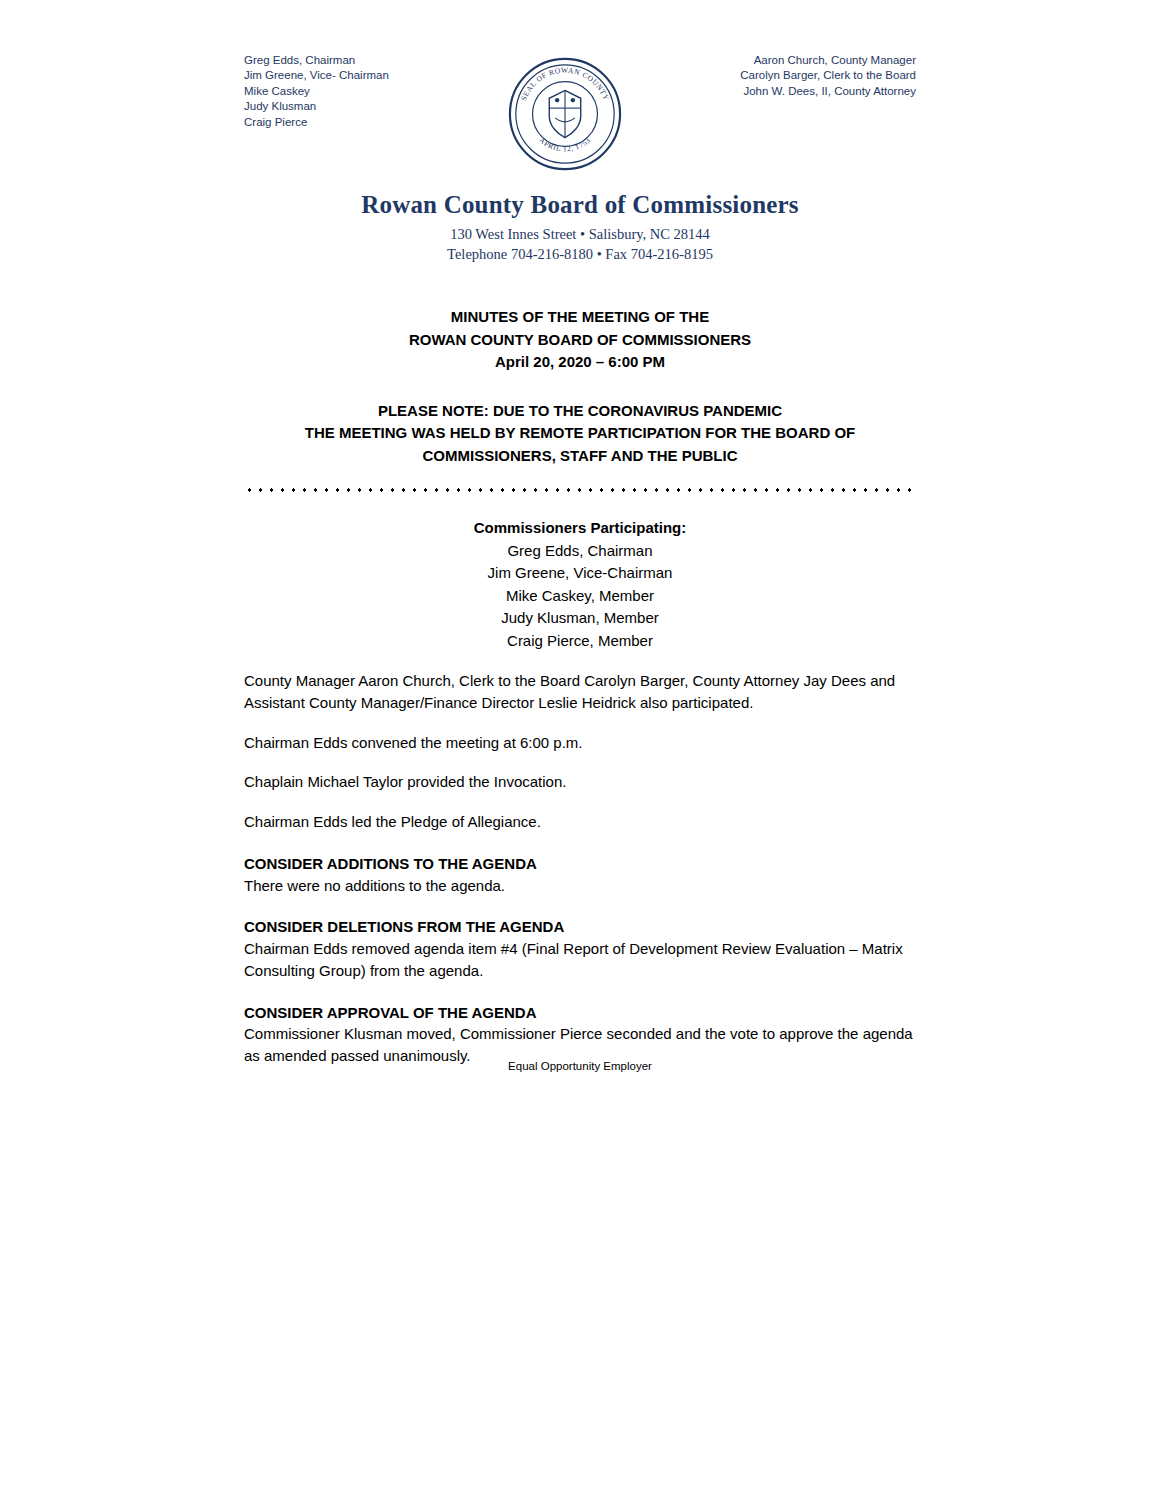Greg Edds, Chairman
Jim Greene, Vice- Chairman
Mike Caskey
Judy Klusman
Craig Pierce
SEAL OF ROWAN COUNTY APRIL 12, 1753
Aaron Church, County Manager
Carolyn Barger, Clerk to the Board
John W. Dees, II, County Attorney
Rowan County Board of Commissioners
130 West Innes Street • Salisbury, NC 28144
Telephone 704-216-8180 • Fax 704-216-8195
MINUTES OF THE MEETING OF THE
ROWAN COUNTY BOARD OF COMMISSIONERS
April 20, 2020 – 6:00 PM
PLEASE NOTE: DUE TO THE CORONAVIRUS PANDEMIC
THE MEETING WAS HELD BY REMOTE PARTICIPATION FOR THE BOARD OF
COMMISSIONERS, STAFF AND THE PUBLIC
Commissioners Participating:
Greg Edds, Chairman
Jim Greene, Vice-Chairman
Mike Caskey, Member
Judy Klusman, Member
Craig Pierce, Member
County Manager Aaron Church, Clerk to the Board Carolyn Barger, County Attorney Jay Dees and Assistant County Manager/Finance Director Leslie Heidrick also participated.
Chairman Edds convened the meeting at 6:00 p.m.
Chaplain Michael Taylor provided the Invocation.
Chairman Edds led the Pledge of Allegiance.
CONSIDER ADDITIONS TO THE AGENDA
There were no additions to the agenda.
CONSIDER DELETIONS FROM THE AGENDA
Chairman Edds removed agenda item #4 (Final Report of Development Review Evaluation – Matrix Consulting Group) from the agenda.
CONSIDER APPROVAL OF THE AGENDA
Commissioner Klusman moved, Commissioner Pierce seconded and the vote to approve the agenda as amended passed unanimously.
Equal Opportunity Employer